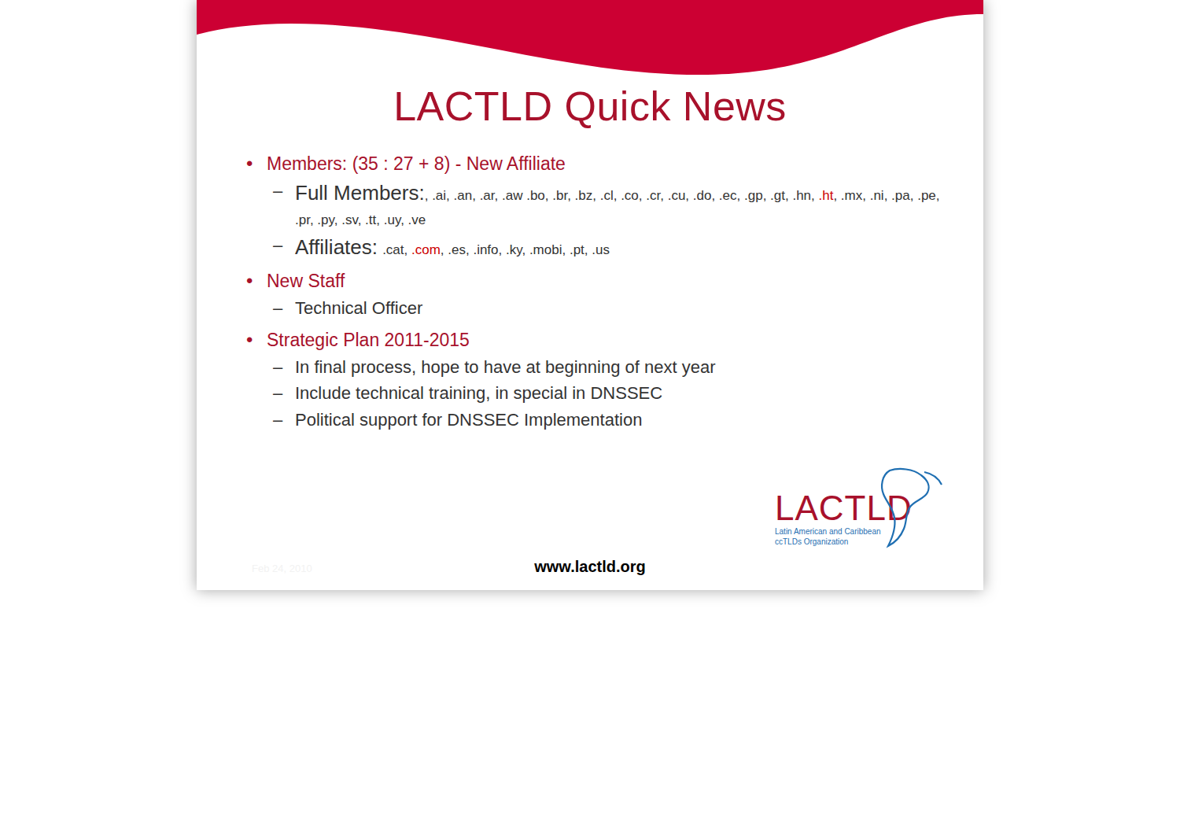LACTLD Quick News
Members: (35 : 27 + 8) - New Affiliate
Full Members:, .ai, .an, .ar, .aw .bo, .br, .bz, .cl, .co, .cr, .cu, .do, .ec, .gp, .gt, .hn, .ht, .mx, .ni, .pa, .pe, .pr, .py, .sv, .tt, .uy, .ve
Affiliates: .cat, .com, .es, .info, .ky, .mobi, .pt, .us
New Staff
Technical Officer
Strategic Plan 2011-2015
In final process, hope to have at beginning of next year
Include technical training, in special in DNSSEC
Political support for DNSSEC Implementation
LACTLD
Latin American and Caribbean
ccTLDs Organization
Feb 24, 2010
www.lactld.org